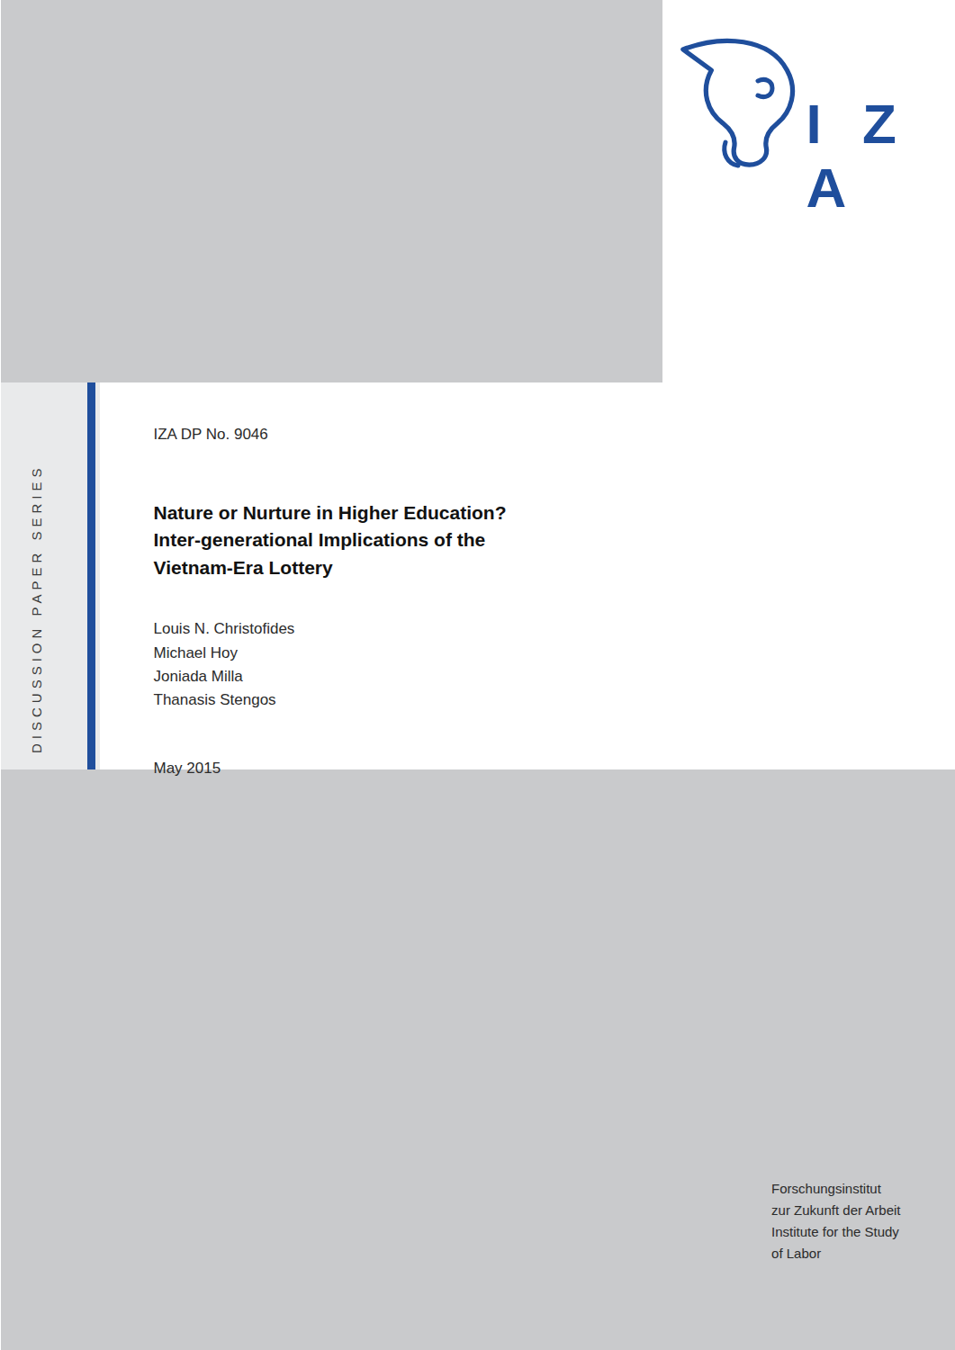I Z A
Discussion Paper Series
IZA DP No. 9046
Nature or Nurture in Higher Education?
Inter-generational Implications of the
Vietnam-Era Lottery
Louis N. Christofides
Michael Hoy
Joniada Milla
Thanasis Stengos
May 2015
Forschungsinstitut
zur Zukunft der Arbeit
Institute for the Study
of Labor